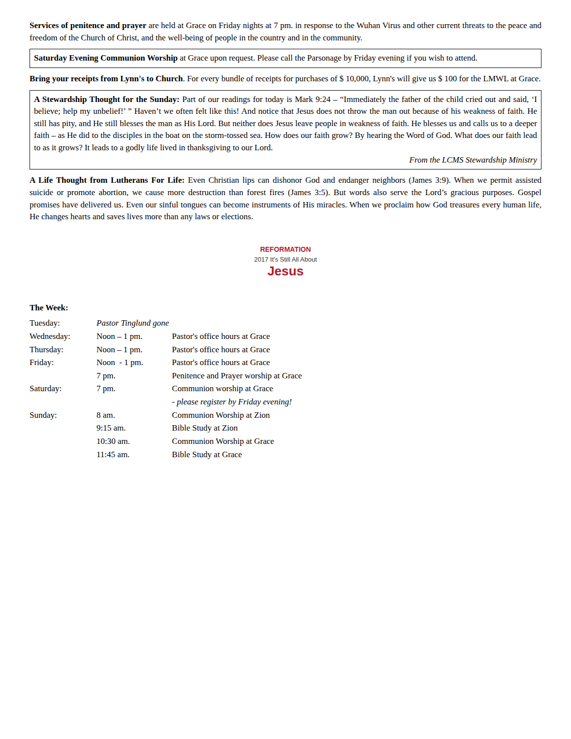Services of penitence and prayer are held at Grace on Friday nights at 7 pm. in response to the Wuhan Virus and other current threats to the peace and freedom of the Church of Christ, and the well-being of people in the country and in the community.
Saturday Evening Communion Worship at Grace upon request. Please call the Parsonage by Friday evening if you wish to attend.
Bring your receipts from Lynn's to Church. For every bundle of receipts for purchases of $ 10,000, Lynn's will give us $ 100 for the LMWL at Grace.
A Stewardship Thought for the Sunday: Part of our readings for today is Mark 9:24 – “Immediately the father of the child cried out and said, ‘I believe; help my unbelief!’ ” Haven’t we often felt like this! And notice that Jesus does not throw the man out because of his weakness of faith. He still has pity, and He still blesses the man as His Lord. But neither does Jesus leave people in weakness of faith. He blesses us and calls us to a deeper faith – as He did to the disciples in the boat on the storm-tossed sea. How does our faith grow? By hearing the Word of God. What does our faith lead to as it grows? It leads to a godly life lived in thanksgiving to our Lord.
From the LCMS Stewardship Ministry
A Life Thought from Lutherans For Life: Even Christian lips can dishonor God and endanger neighbors (James 3:9). When we permit assisted suicide or promote abortion, we cause more destruction than forest fires (James 3:5). But words also serve the Lord’s gracious purposes. Gospel promises have delivered us. Even our sinful tongues can become instruments of His miracles. When we proclaim how God treasures every human life, He changes hearts and saves lives more than any laws or elections.
The Week:
| Tuesday: | Pastor Tinglund gone | |
| Wednesday: | Noon – 1 pm. | Pastor's office hours at Grace |
| Thursday: | Noon – 1 pm. | Pastor's office hours at Grace |
| Friday: | Noon - 1 pm. | Pastor's office hours at Grace |
| | 7 pm. | Penitence and Prayer worship at Grace |
| Saturday: | 7 pm. | Communion worship at Grace |
| | | - please register by Friday evening! |
| Sunday: | 8 am. | Communion Worship at Zion |
| | 9:15 am. | Bible Study at Zion |
| | 10:30 am. | Communion Worship at Grace |
| | 11:45 am. | Bible Study at Grace |